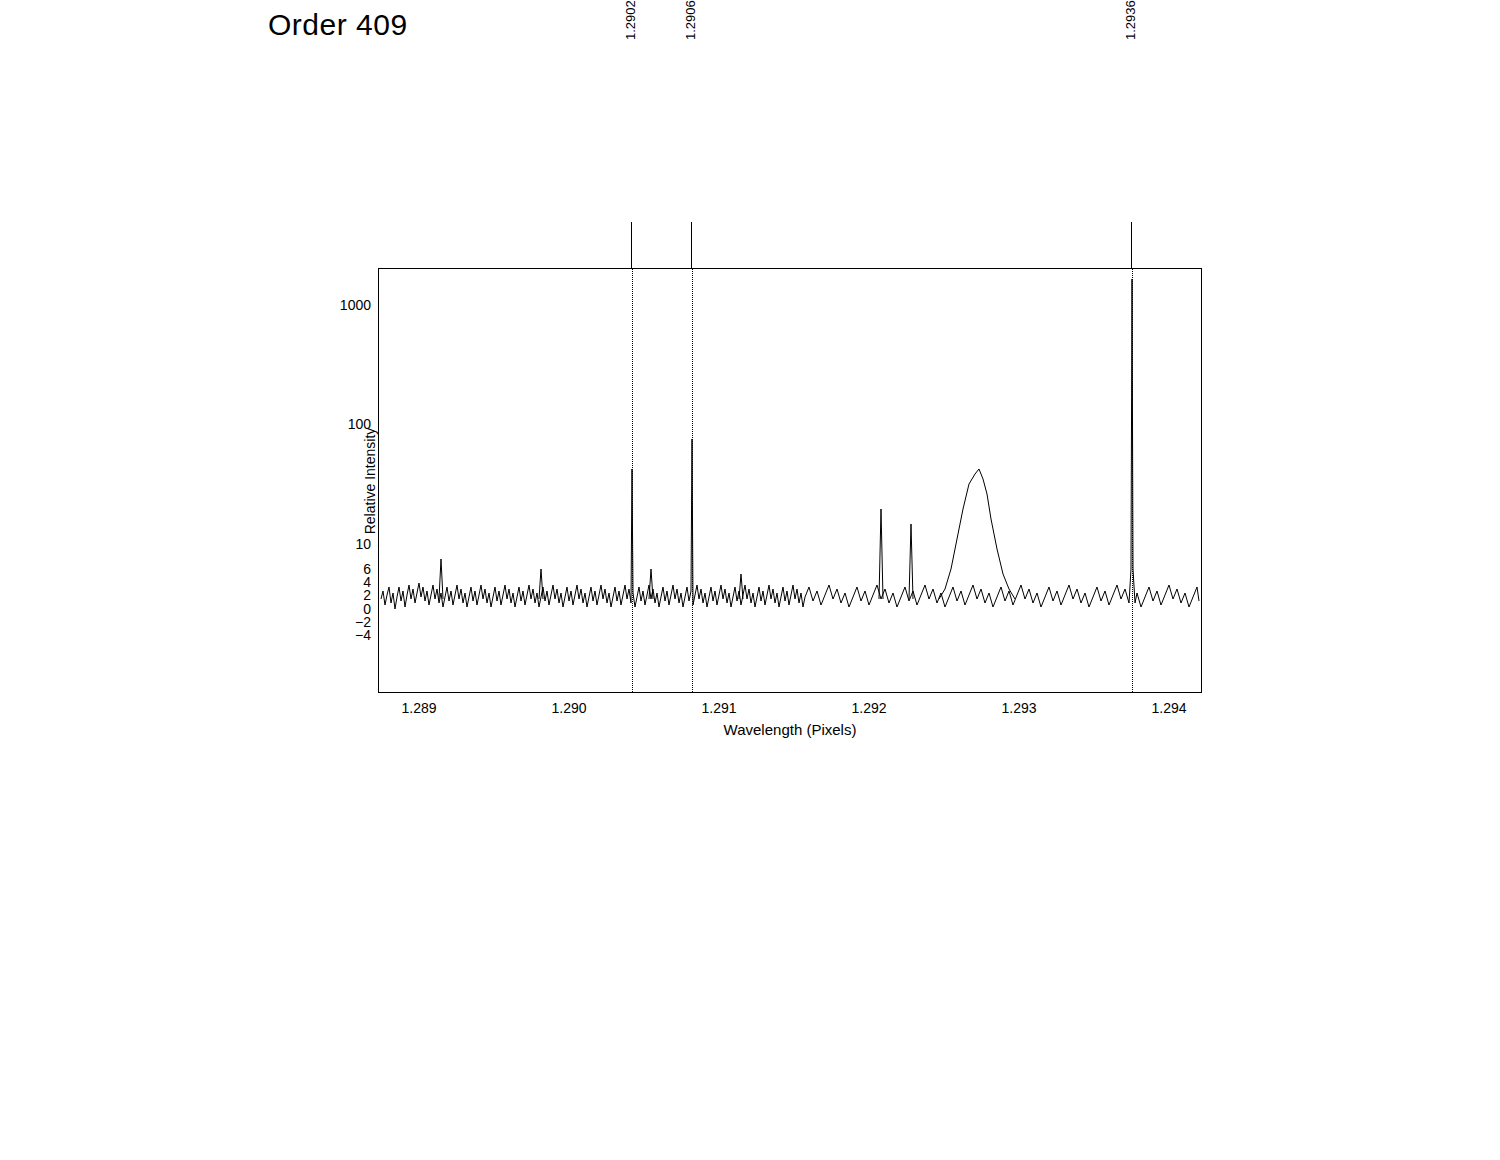Order 409
1.29023872 µm Th I
1.2906538 µm Ar I *
1.29367322 µm Ar I
Relative Intensity
Wavelength (Pixels)
1000
100
10
6
4
2
0
−2
−4
1.289
1.290
1.291
1.292
1.293
1.294